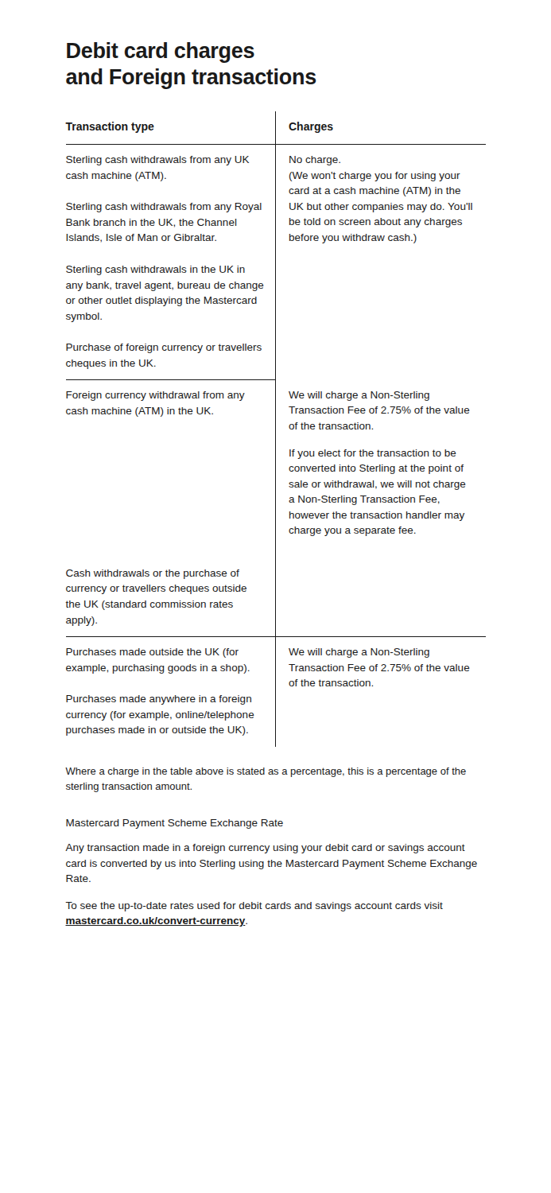Debit card charges
and Foreign transactions
| Transaction type | Charges |
| --- | --- |
| Sterling cash withdrawals from any UK cash machine (ATM). | No charge. (We won't charge you for using your card at a cash machine (ATM) in the UK but other companies may do. You'll be told on screen about any charges before you withdraw cash.) |
| Sterling cash withdrawals from any Royal Bank branch in the UK, the Channel Islands, Isle of Man or Gibraltar. |
| Sterling cash withdrawals in the UK in any bank, travel agent, bureau de change or other outlet displaying the Mastercard symbol. |
| Purchase of foreign currency or travellers cheques in the UK. |
| Foreign currency withdrawal from any cash machine (ATM) in the UK. | We will charge a Non-Sterling Transaction Fee of 2.75% of the value of the transaction. If you elect for the transaction to be converted into Sterling at the point of sale or withdrawal, we will not charge a Non-Sterling Transaction Fee, however the transaction handler may charge you a separate fee. |
| Cash withdrawals or the purchase of currency or travellers cheques outside the UK (standard commission rates apply). | |
| Purchases made outside the UK (for example, purchasing goods in a shop). | We will charge a Non-Sterling Transaction Fee of 2.75% of the value of the transaction. |
| Purchases made anywhere in a foreign currency (for example, online/telephone purchases made in or outside the UK). |
Where a charge in the table above is stated as a percentage, this is a percentage of the sterling transaction amount.
Mastercard Payment Scheme Exchange Rate
Any transaction made in a foreign currency using your debit card or savings account card is converted by us into Sterling using the Mastercard Payment Scheme Exchange Rate.
To see the up-to-date rates used for debit cards and savings account cards visit mastercard.co.uk/convert-currency.